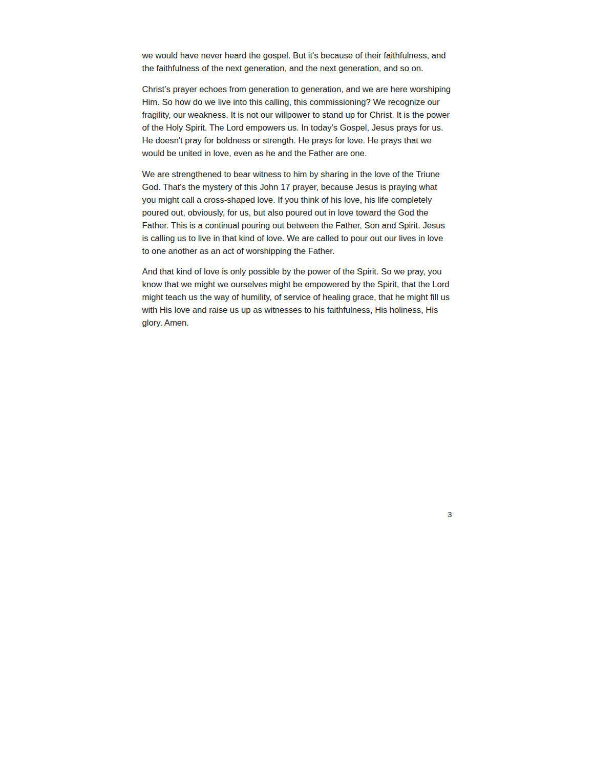we would have never heard the gospel. But it's because of their faithfulness, and the faithfulness of the next generation, and the next generation, and so on.
Christ’s prayer echoes from generation to generation, and we are here worshiping Him. So how do we live into this calling, this commissioning? We recognize our fragility, our weakness. It is not our willpower to stand up for Christ. It is the power of the Holy Spirit. The Lord empowers us. In today's Gospel, Jesus prays for us. He doesn't pray for boldness or strength. He prays for love. He prays that we would be united in love, even as he and the Father are one.
We are strengthened to bear witness to him by sharing in the love of the Triune God. That's the mystery of this John 17 prayer, because Jesus is praying what you might call a cross-shaped love. If you think of his love, his life completely poured out, obviously, for us, but also poured out in love toward the God the Father. This is a continual pouring out between the Father, Son and Spirit. Jesus is calling us to live in that kind of love. We are called to pour out our lives in love to one another as an act of worshipping the Father.
And that kind of love is only possible by the power of the Spirit. So we pray, you know that we might we ourselves might be empowered by the Spirit, that the Lord might teach us the way of humility, of service of healing grace, that he might fill us with His love and raise us up as witnesses to his faithfulness, His holiness, His glory. Amen.
3